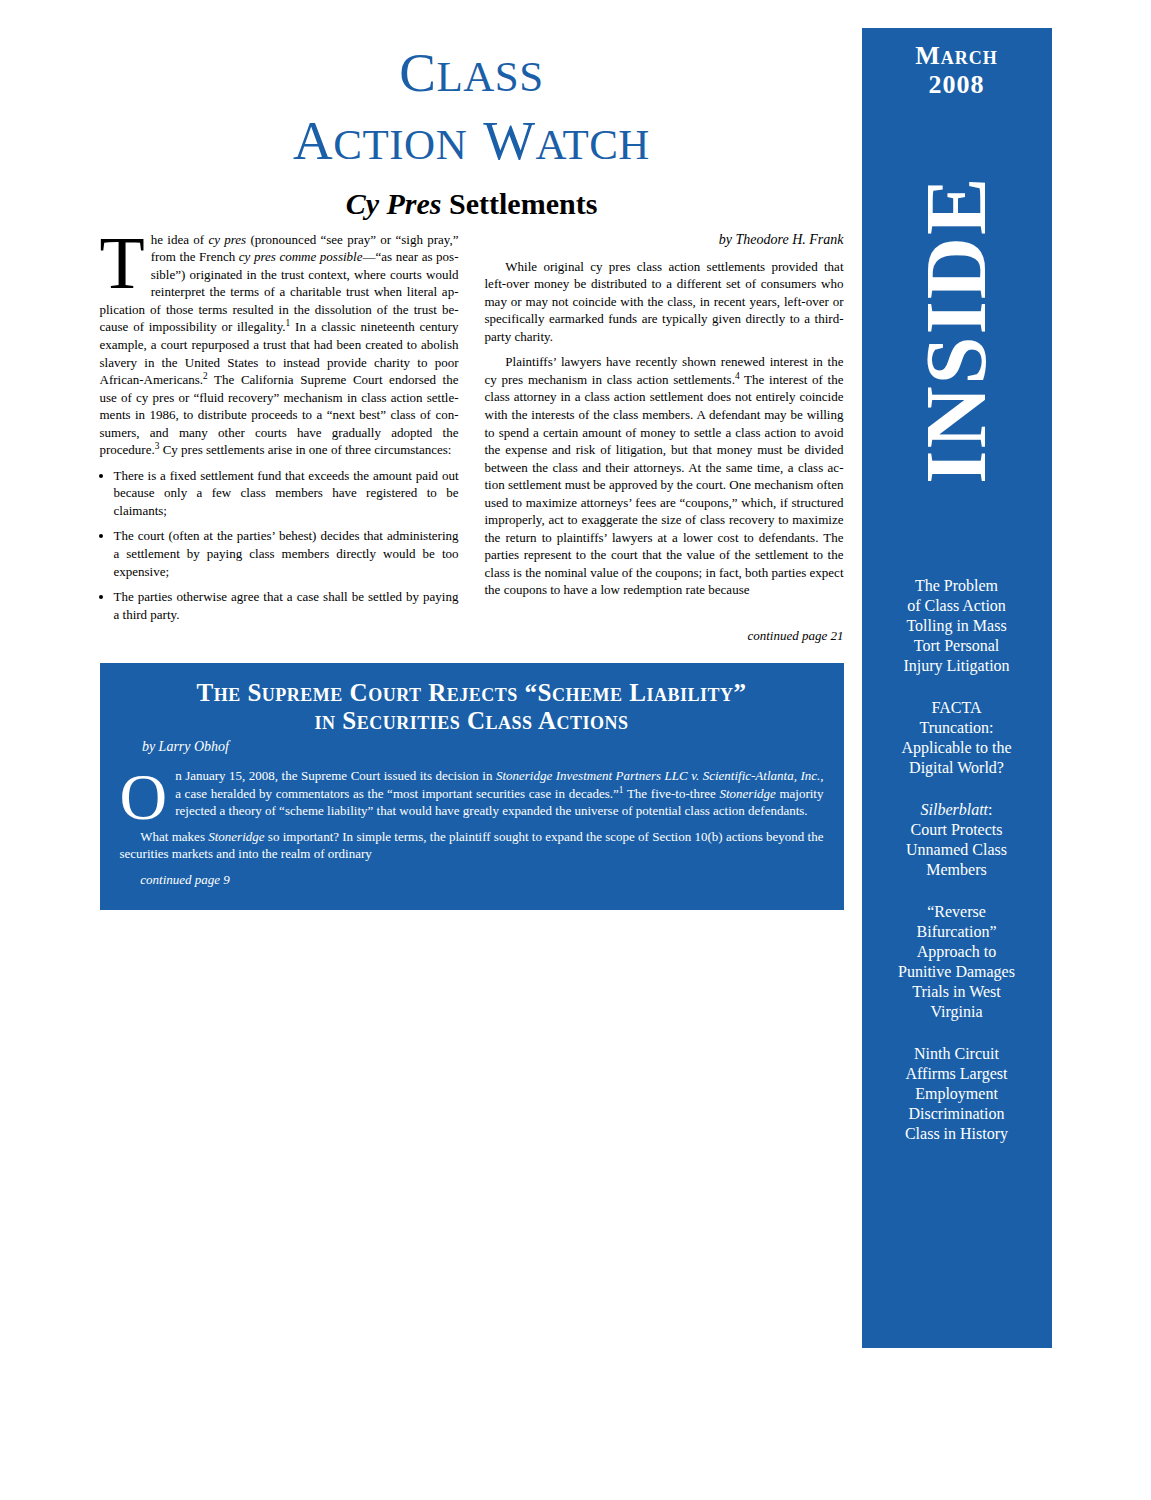Class Action Watch
Cy Pres Settlements
The idea of cy pres (pronounced “see pray” or “sigh pray,” from the French cy pres comme possible—“as near as possible”) originated in the trust context, where courts would reinterpret the terms of a charitable trust when literal application of those terms resulted in the dissolution of the trust because of impossibility or illegality.1 In a classic nineteenth century example, a court repurposed a trust that had been created to abolish slavery in the United States to instead provide charity to poor African-Americans.2 The California Supreme Court endorsed the use of cy pres or “fluid recovery” mechanism in class action settlements in 1986, to distribute proceeds to a “next best” class of consumers, and many other courts have gradually adopted the procedure.3 Cy pres settlements arise in one of three circumstances:
There is a fixed settlement fund that exceeds the amount paid out because only a few class members have registered to be claimants;
The court (often at the parties’ behest) decides that administering a settlement by paying class members directly would be too expensive;
The parties otherwise agree that a case shall be settled by paying a third party.
by Theodore H. Frank
While original cy pres class action settlements provided that left-over money be distributed to a different set of consumers who may or may not coincide with the class, in recent years, left-over or specifically earmarked funds are typically given directly to a third-party charity.
Plaintiffs’ lawyers have recently shown renewed interest in the cy pres mechanism in class action settlements.4 The interest of the class attorney in a class action settlement does not entirely coincide with the interests of the class members. A defendant may be willing to spend a certain amount of money to settle a class action to avoid the expense and risk of litigation, but that money must be divided between the class and their attorneys. At the same time, a class action settlement must be approved by the court. One mechanism often used to maximize attorneys’ fees are “coupons,” which, if structured improperly, act to exaggerate the size of class recovery to maximize the return to plaintiffs’ lawyers at a lower cost to defendants. The parties represent to the court that the value of the settlement to the class is the nominal value of the coupons; in fact, both parties expect the coupons to have a low redemption rate because
continued page 21
The Supreme Court Rejects “Scheme Liability”
in Securities Class Actions
by Larry Obhof
On January 15, 2008, the Supreme Court issued its decision in Stoneridge Investment Partners LLC v. Scientific-Atlanta, Inc., a case heralded by commentators as the “most important securities case in decades.”1 The five-to-three Stoneridge majority rejected a theory of “scheme liability” that would have greatly expanded the universe of potential class action defendants.
What makes Stoneridge so important? In simple terms, the plaintiff sought to expand the scope of Section 10(b) actions beyond the securities markets and into the realm of ordinary
continued page 9
March
2008
INSIDE
The Problem
of Class Action
Tolling in Mass
Tort Personal
Injury Litigation
FACTA
Truncation:
Applicable to the
Digital World?
Silberblatt:
Court Protects
Unnamed Class
Members
“Reverse
Bifurcation”
Approach to
Punitive Damages
Trials in West
Virginia
Ninth Circuit
Affirms Largest
Employment
Discrimination
Class in History